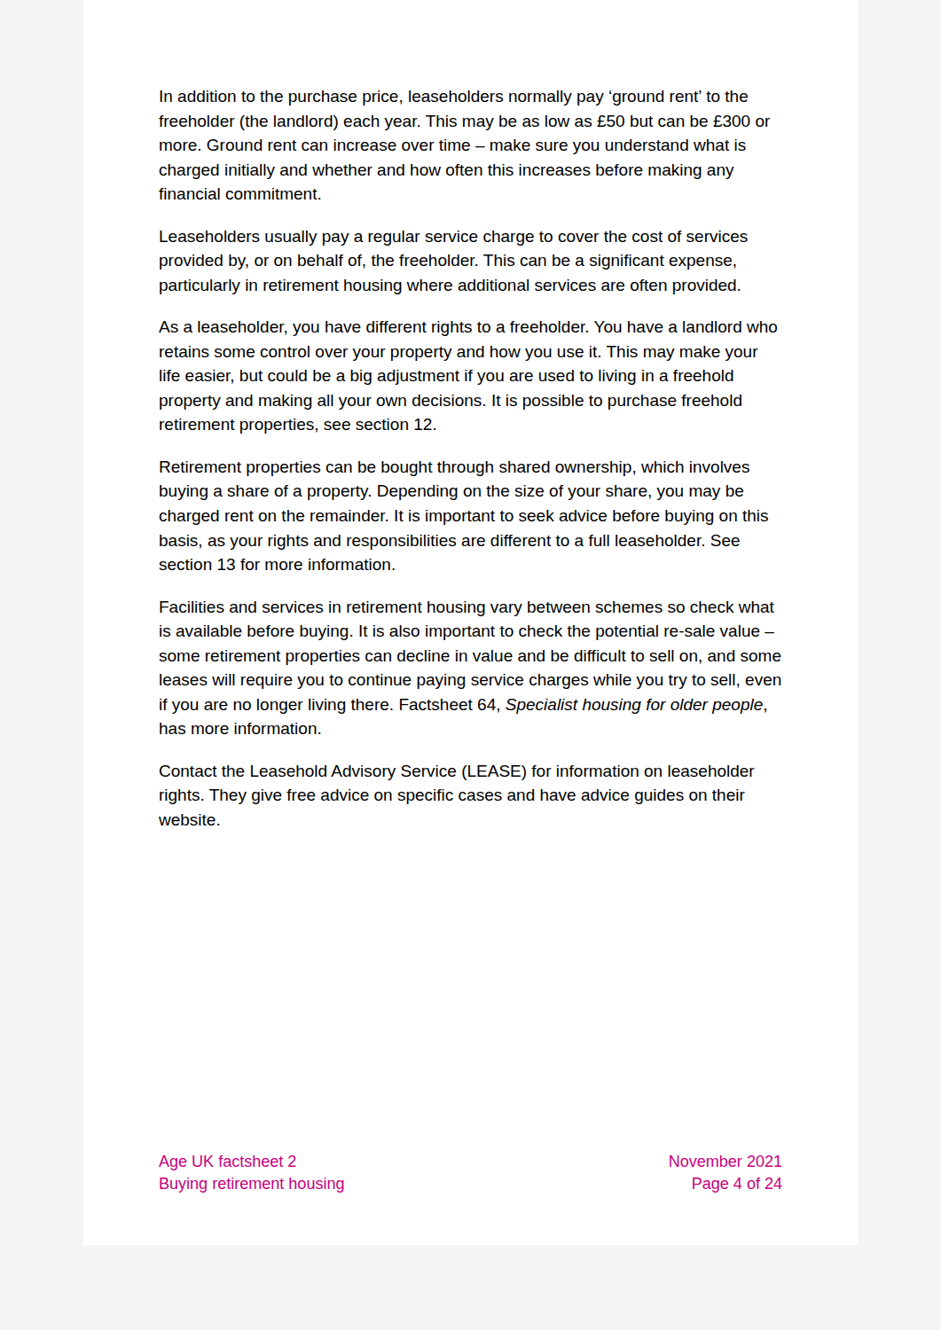In addition to the purchase price, leaseholders normally pay ‘ground rent’ to the freeholder (the landlord) each year. This may be as low as £50 but can be £300 or more. Ground rent can increase over time – make sure you understand what is charged initially and whether and how often this increases before making any financial commitment.
Leaseholders usually pay a regular service charge to cover the cost of services provided by, or on behalf of, the freeholder. This can be a significant expense, particularly in retirement housing where additional services are often provided.
As a leaseholder, you have different rights to a freeholder. You have a landlord who retains some control over your property and how you use it. This may make your life easier, but could be a big adjustment if you are used to living in a freehold property and making all your own decisions. It is possible to purchase freehold retirement properties, see section 12.
Retirement properties can be bought through shared ownership, which involves buying a share of a property. Depending on the size of your share, you may be charged rent on the remainder. It is important to seek advice before buying on this basis, as your rights and responsibilities are different to a full leaseholder. See section 13 for more information.
Facilities and services in retirement housing vary between schemes so check what is available before buying. It is also important to check the potential re-sale value – some retirement properties can decline in value and be difficult to sell on, and some leases will require you to continue paying service charges while you try to sell, even if you are no longer living there. Factsheet 64, Specialist housing for older people, has more information.
Contact the Leasehold Advisory Service (LEASE) for information on leaseholder rights. They give free advice on specific cases and have advice guides on their website.
Age UK factsheet 2
Buying retirement housing
November 2021
Page 4 of 24